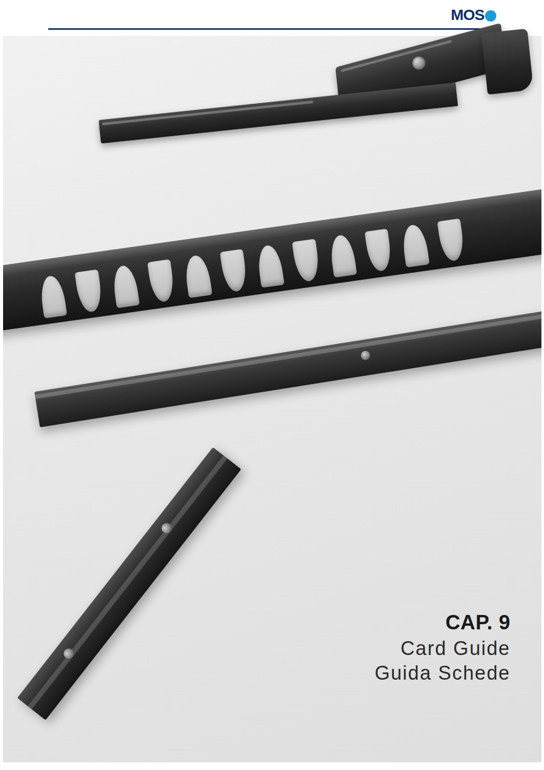MOS
CAP. 9
Card Guide
Guida Schede